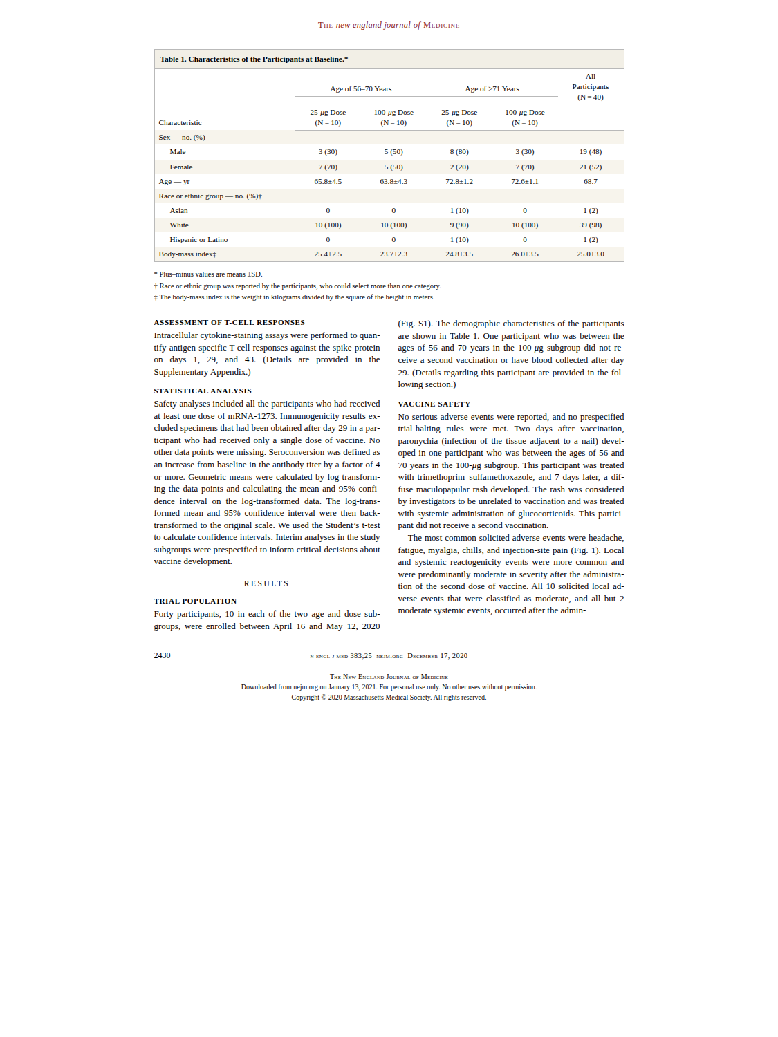The New England Journal of Medicine
Table 1. Characteristics of the Participants at Baseline.*
| Characteristic | Age of 56–70 Years | Age of ≥71 Years | All Participants (N = 40) |
| --- | --- | --- | --- |
| 25- μ g Dose (N = 10) | 100- μ g Dose (N = 10) | 25- μ g Dose (N = 10) | 100- μ g Dose (N = 10) | |
| Sex — no. (%) | | | | | |
| Male | 3 (30) | 5 (50) | 8 (80) | 3 (30) | 19 (48) |
| Female | 7 (70) | 5 (50) | 2 (20) | 7 (70) | 21 (52) |
| Age — yr | 65.8±4.5 | 63.8±4.3 | 72.8±1.2 | 72.6±1.1 | 68.7 |
| Race or ethnic group — no. (%)† | | | | | |
| Asian | 0 | 0 | 1 (10) | 0 | 1 (2) |
| White | 10 (100) | 10 (100) | 9 (90) | 10 (100) | 39 (98) |
| Hispanic or Latino | 0 | 0 | 1 (10) | 0 | 1 (2) |
| Body-mass index‡ | 25.4±2.5 | 23.7±2.3 | 24.8±3.5 | 26.0±3.5 | 25.0±3.0 |
* Plus–minus values are means ±SD.
† Race or ethnic group was reported by the participants, who could select more than one category.
‡ The body-mass index is the weight in kilograms divided by the square of the height in meters.
Assessment of T-Cell Responses
Intracellular cytokine-staining assays were performed to quantify antigen-specific T-cell responses against the spike protein on days 1, 29, and 43. (Details are provided in the Supplementary Appendix.)
Statistical Analysis
Safety analyses included all the participants who had received at least one dose of mRNA-1273. Immunogenicity results excluded specimens that had been obtained after day 29 in a participant who had received only a single dose of vaccine. No other data points were missing. Seroconversion was defined as an increase from baseline in the antibody titer by a factor of 4 or more. Geometric means were calculated by log transforming the data points and calculating the mean and 95% confidence interval on the log-transformed data. The log-transformed mean and 95% confidence interval were then back-transformed to the original scale. We used the Student’s t-test to calculate confidence intervals. Interim analyses in the study subgroups were prespecified to inform critical decisions about vaccine development.
Results
Trial Population
Forty participants, 10 in each of the two age and dose subgroups, were enrolled between April 16 and May 12, 2020 (Fig. S1). The demographic characteristics of the participants are shown in Table 1. One participant who was between the ages of 56 and 70 years in the 100-μg subgroup did not receive a second vaccination or have blood collected after day 29. (Details regarding this participant are provided in the following section.)
Vaccine Safety
No serious adverse events were reported, and no prespecified trial-halting rules were met. Two days after vaccination, paronychia (infection of the tissue adjacent to a nail) developed in one participant who was between the ages of 56 and 70 years in the 100-μg subgroup. This participant was treated with trimethoprim–sulfamethoxazole, and 7 days later, a diffuse maculopapular rash developed. The rash was considered by investigators to be unrelated to vaccination and was treated with systemic administration of glucocorticoids. This participant did not receive a second vaccination.
The most common solicited adverse events were headache, fatigue, myalgia, chills, and injection-site pain (Fig. 1). Local and systemic reactogenicity events were more common and were predominantly moderate in severity after the administration of the second dose of vaccine. All 10 solicited local adverse events that were classified as moderate, and all but 2 moderate systemic events, occurred after the admin-
2430
n engl j med 383;25 nejm.org December 17, 2020
The New England Journal of Medicine
Downloaded from nejm.org on January 13, 2021. For personal use only. No other uses without permission.
Copyright © 2020 Massachusetts Medical Society. All rights reserved.